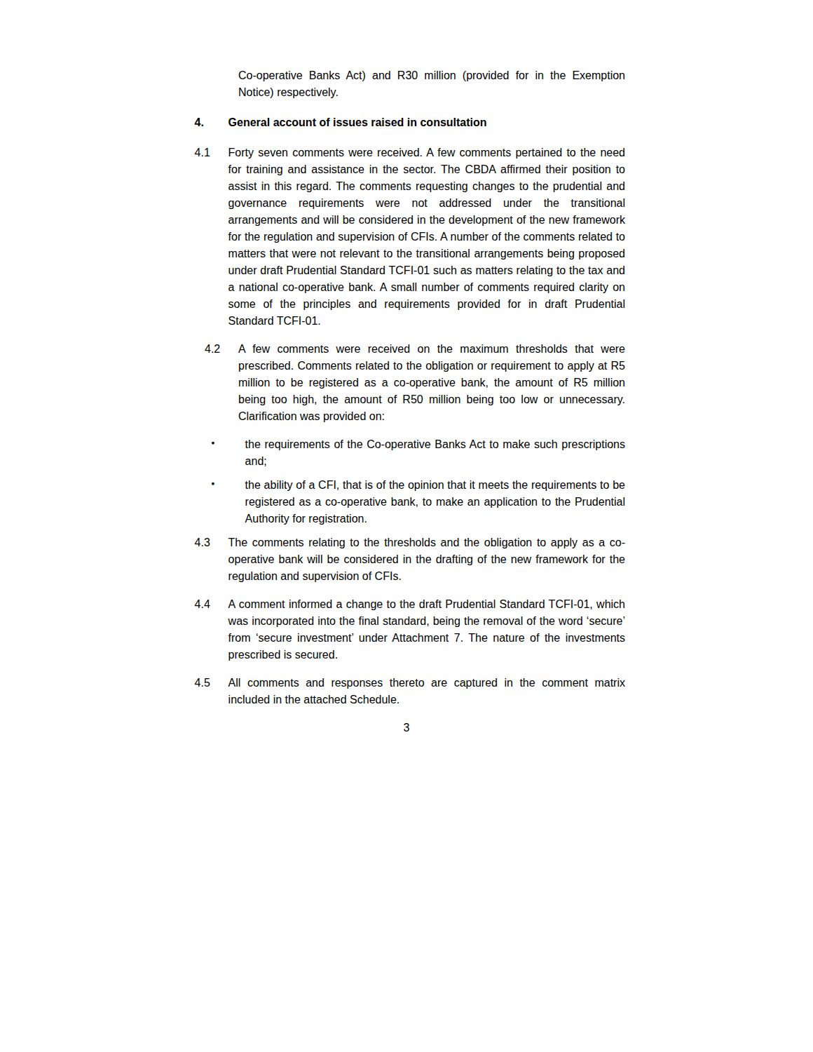Co-operative Banks Act) and R30 million (provided for in the Exemption Notice) respectively.
4.
General account of issues raised in consultation
4.1
Forty seven comments were received. A few comments pertained to the need for training and assistance in the sector. The CBDA affirmed their position to assist in this regard. The comments requesting changes to the prudential and governance requirements were not addressed under the transitional arrangements and will be considered in the development of the new framework for the regulation and supervision of CFIs. A number of the comments related to matters that were not relevant to the transitional arrangements being proposed under draft Prudential Standard TCFI-01 such as matters relating to the tax and a national co-operative bank. A small number of comments required clarity on some of the principles and requirements provided for in draft Prudential Standard TCFI-01.
4.2
A few comments were received on the maximum thresholds that were prescribed. Comments related to the obligation or requirement to apply at R5 million to be registered as a co-operative bank, the amount of R5 million being too high, the amount of R50 million being too low or unnecessary. Clarification was provided on:
the requirements of the Co-operative Banks Act to make such prescriptions and;
the ability of a CFI, that is of the opinion that it meets the requirements to be registered as a co-operative bank, to make an application to the Prudential Authority for registration.
4.3
The comments relating to the thresholds and the obligation to apply as a co-operative bank will be considered in the drafting of the new framework for the regulation and supervision of CFIs.
4.4
A comment informed a change to the draft Prudential Standard TCFI-01, which was incorporated into the final standard, being the removal of the word ‘secure’ from ‘secure investment’ under Attachment 7. The nature of the investments prescribed is secured.
4.5
All comments and responses thereto are captured in the comment matrix included in the attached Schedule.
3